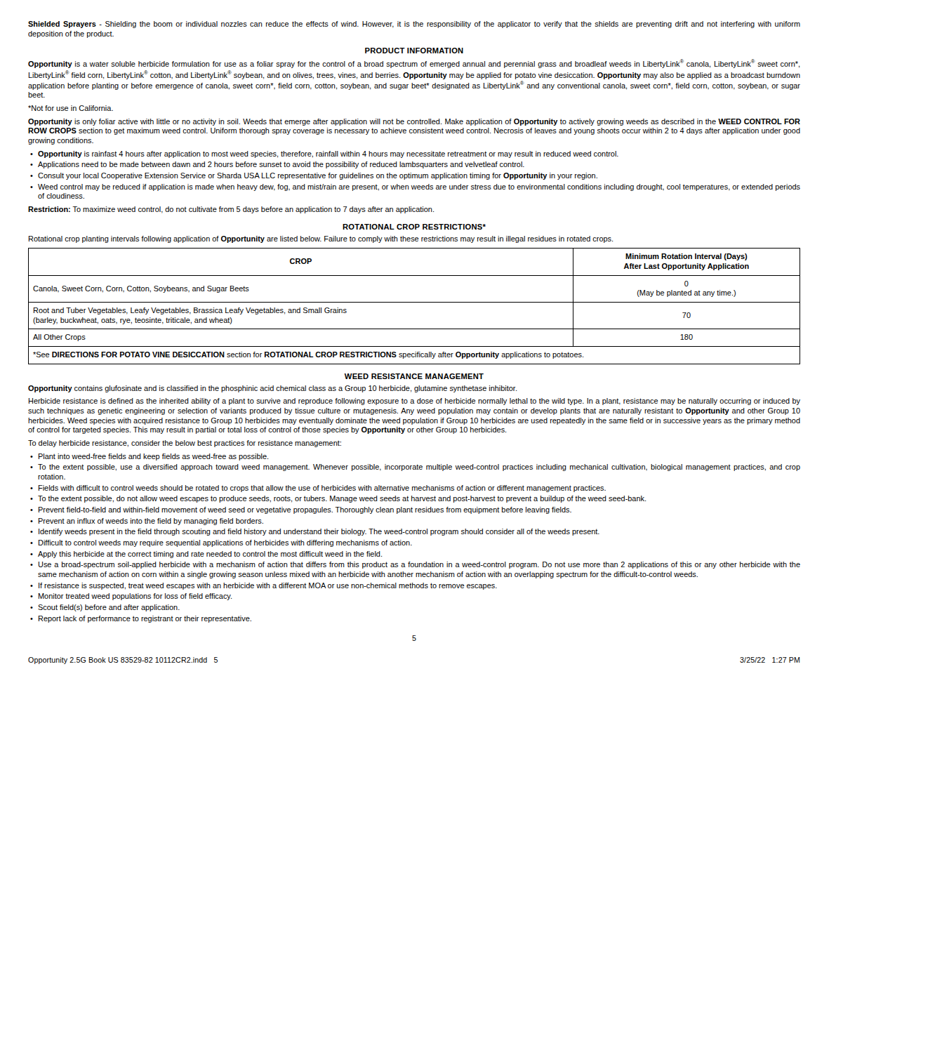Shielded Sprayers - Shielding the boom or individual nozzles can reduce the effects of wind. However, it is the responsibility of the applicator to verify that the shields are preventing drift and not interfering with uniform deposition of the product.
PRODUCT INFORMATION
Opportunity is a water soluble herbicide formulation for use as a foliar spray for the control of a broad spectrum of emerged annual and perennial grass and broadleaf weeds in LibertyLink® canola, LibertyLink® sweet corn*, LibertyLink® field corn, LibertyLink® cotton, and LibertyLink® soybean, and on olives, trees, vines, and berries. Opportunity may be applied for potato vine desiccation. Opportunity may also be applied as a broadcast burndown application before planting or before emergence of canola, sweet corn*, field corn, cotton, soybean, and sugar beet* designated as LibertyLink® and any conventional canola, sweet corn*, field corn, cotton, soybean, or sugar beet.
*Not for use in California.
Opportunity is only foliar active with little or no activity in soil. Weeds that emerge after application will not be controlled. Make application of Opportunity to actively growing weeds as described in the WEED CONTROL FOR ROW CROPS section to get maximum weed control. Uniform thorough spray coverage is necessary to achieve consistent weed control. Necrosis of leaves and young shoots occur within 2 to 4 days after application under good growing conditions.
Opportunity is rainfast 4 hours after application to most weed species, therefore, rainfall within 4 hours may necessitate retreatment or may result in reduced weed control.
Applications need to be made between dawn and 2 hours before sunset to avoid the possibility of reduced lambsquarters and velvetleaf control.
Consult your local Cooperative Extension Service or Sharda USA LLC representative for guidelines on the optimum application timing for Opportunity in your region.
Weed control may be reduced if application is made when heavy dew, fog, and mist/rain are present, or when weeds are under stress due to environmental conditions including drought, cool temperatures, or extended periods of cloudiness.
Restriction: To maximize weed control, do not cultivate from 5 days before an application to 7 days after an application.
ROTATIONAL CROP RESTRICTIONS*
Rotational crop planting intervals following application of Opportunity are listed below. Failure to comply with these restrictions may result in illegal residues in rotated crops.
| CROP | Minimum Rotation Interval (Days) After Last Opportunity Application |
| --- | --- |
| Canola, Sweet Corn, Corn, Cotton, Soybeans, and Sugar Beets | 0 (May be planted at any time.) |
| Root and Tuber Vegetables, Leafy Vegetables, Brassica Leafy Vegetables, and Small Grains (barley, buckwheat, oats, rye, teosinte, triticale, and wheat) | 70 |
| All Other Crops | 180 |
| *See DIRECTIONS FOR POTATO VINE DESICCATION section for ROTATIONAL CROP RESTRICTIONS specifically after Opportunity applications to potatoes. |
WEED RESISTANCE MANAGEMENT
Opportunity contains glufosinate and is classified in the phosphinic acid chemical class as a Group 10 herbicide, glutamine synthetase inhibitor.
Herbicide resistance is defined as the inherited ability of a plant to survive and reproduce following exposure to a dose of herbicide normally lethal to the wild type. In a plant, resistance may be naturally occurring or induced by such techniques as genetic engineering or selection of variants produced by tissue culture or mutagenesis. Any weed population may contain or develop plants that are naturally resistant to Opportunity and other Group 10 herbicides. Weed species with acquired resistance to Group 10 herbicides may eventually dominate the weed population if Group 10 herbicides are used repeatedly in the same field or in successive years as the primary method of control for targeted species. This may result in partial or total loss of control of those species by Opportunity or other Group 10 herbicides.
To delay herbicide resistance, consider the below best practices for resistance management:
Plant into weed-free fields and keep fields as weed-free as possible.
To the extent possible, use a diversified approach toward weed management. Whenever possible, incorporate multiple weed-control practices including mechanical cultivation, biological management practices, and crop rotation.
Fields with difficult to control weeds should be rotated to crops that allow the use of herbicides with alternative mechanisms of action or different management practices.
To the extent possible, do not allow weed escapes to produce seeds, roots, or tubers. Manage weed seeds at harvest and post-harvest to prevent a buildup of the weed seed-bank.
Prevent field-to-field and within-field movement of weed seed or vegetative propagules. Thoroughly clean plant residues from equipment before leaving fields.
Prevent an influx of weeds into the field by managing field borders.
Identify weeds present in the field through scouting and field history and understand their biology. The weed-control program should consider all of the weeds present.
Difficult to control weeds may require sequential applications of herbicides with differing mechanisms of action.
Apply this herbicide at the correct timing and rate needed to control the most difficult weed in the field.
Use a broad-spectrum soil-applied herbicide with a mechanism of action that differs from this product as a foundation in a weed-control program. Do not use more than 2 applications of this or any other herbicide with the same mechanism of action on corn within a single growing season unless mixed with an herbicide with another mechanism of action with an overlapping spectrum for the difficult-to-control weeds.
If resistance is suspected, treat weed escapes with an herbicide with a different MOA or use non-chemical methods to remove escapes.
Monitor treated weed populations for loss of field efficacy.
Scout field(s) before and after application.
Report lack of performance to registrant or their representative.
5
Opportunity 2.5G Book US 83529-82 10112CR2.indd 5
3/25/22 1:27 PM